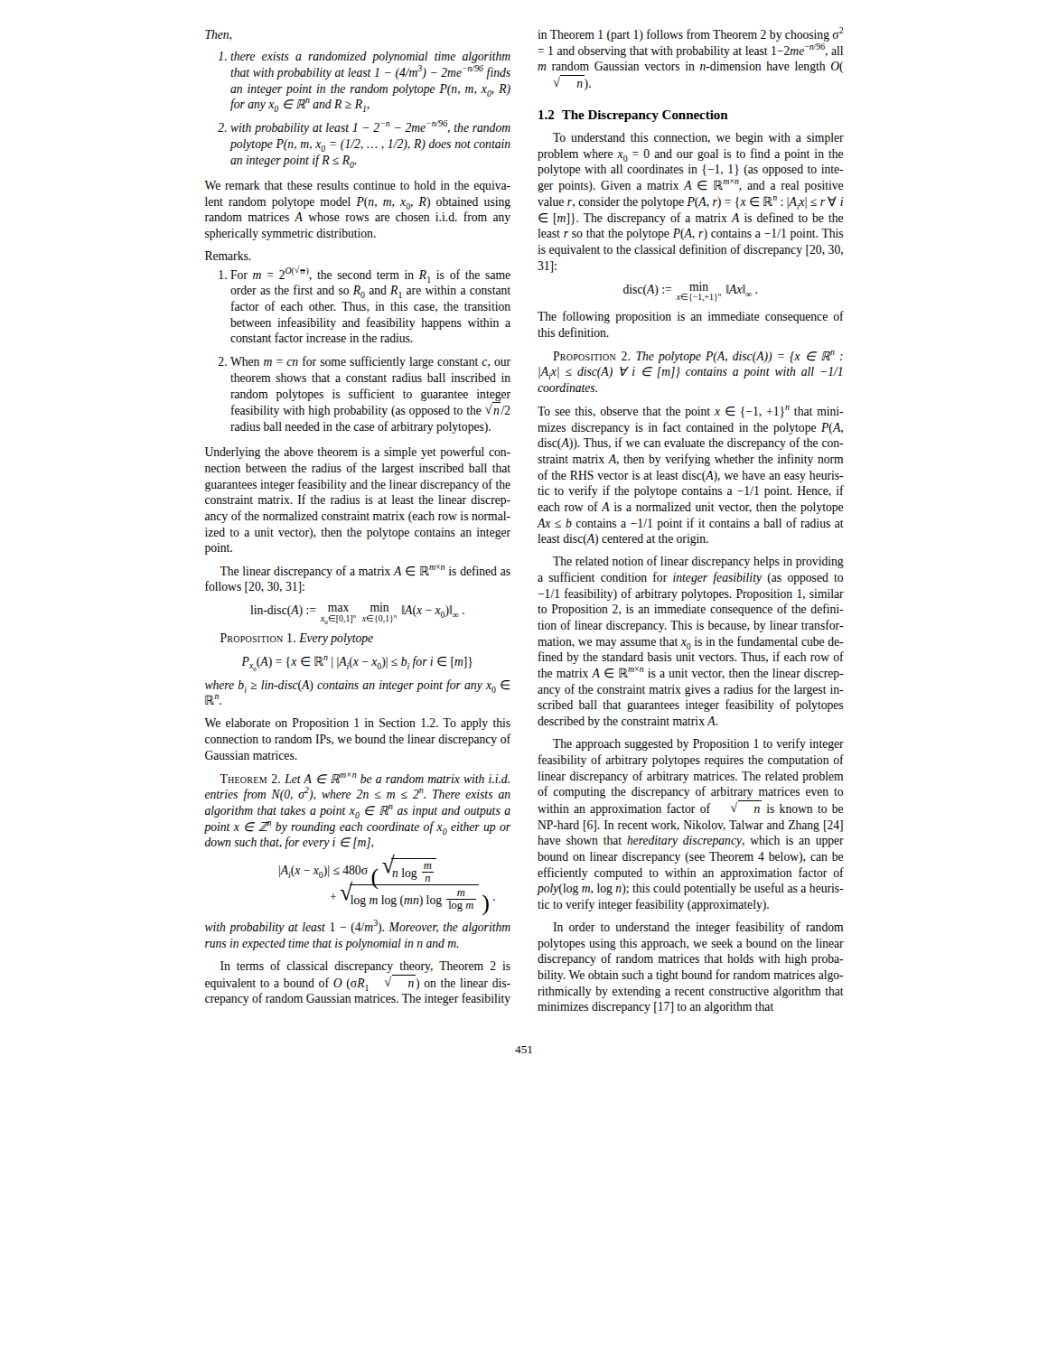Then,
there exists a randomized polynomial time algorithm that with probability at least 1 − (4/m3) − 2me−n/96 finds an integer point in the random polytope P(n, m, x0, R) for any x0 ∈ ℝn and R ≥ R1,
with probability at least 1 − 2−n − 2me−n/96, the random polytope P(n, m, x0 = (1/2, … , 1/2), R) does not contain an integer point if R ≤ R0.
We remark that these results continue to hold in the equivalent random polytope model P(n, m, x0, R) obtained using random matrices A whose rows are chosen i.i.d. from any spherically symmetric distribution.
Remarks.
For m = 2O(n), the second term in R1 is of the same order as the first and so R0 and R1 are within a constant factor of each other. Thus, in this case, the transition between infeasibility and feasibility happens within a constant factor increase in the radius.
When m = cn for some sufficiently large constant c, our theorem shows that a constant radius ball inscribed in random polytopes is sufficient to guarantee integer feasibility with high probability (as opposed to the n/2 radius ball needed in the case of arbitrary polytopes).
Underlying the above theorem is a simple yet powerful connection between the radius of the largest inscribed ball that guarantees integer feasibility and the linear discrepancy of the constraint matrix. If the radius is at least the linear discrepancy of the normalized constraint matrix (each row is normalized to a unit vector), then the polytope contains an integer point.
The linear discrepancy of a matrix A ∈ ℝm×n is defined as follows [20, 30, 31]:
lin-disc(A) := max x0∈[0,1]n min x∈{0,1}n ‖A(x − x0)‖∞ .
Proposition 1. Every polytope
Px0(A) = {x ∈ ℝn | |Ai(x − x0)| ≤ bi for i ∈ [m]}
where bi ≥ lin-disc(A) contains an integer point for any x0 ∈ ℝn.
We elaborate on Proposition 1 in Section 1.2. To apply this connection to random IPs, we bound the linear discrepancy of Gaussian matrices.
Theorem 2. Let A ∈ ℝm×n be a random matrix with i.i.d. entries from N(0, σ2), where 2n ≤ m ≤ 2n. There exists an algorithm that takes a point x0 ∈ ℝn as input and outputs a point x ∈ ℤn by rounding each coordinate of x0 either up or down such that, for every i ∈ [m],
|Ai(x − x0)| ≤ 480σ ( n log mn
+ log m log (mn) log mlog m ) .
with probability at least 1 − (4/m3). Moreover, the algorithm runs in expected time that is polynomial in n and m.
In terms of classical discrepancy theory, Theorem 2 is equivalent to a bound of O (σR1n) on the linear discrepancy of random Gaussian matrices. The integer feasibility in Theorem 1 (part 1) follows from Theorem 2 by choosing σ2 = 1 and observing that with probability at least 1−2me−n/96, all m random Gaussian vectors in n-dimension have length O(n).
1.2 The Discrepancy Connection
To understand this connection, we begin with a simpler problem where x0 = 0 and our goal is to find a point in the polytope with all coordinates in {−1, 1} (as opposed to integer points). Given a matrix A ∈ ℝm×n, and a real positive value r, consider the polytope P(A, r) = {x ∈ ℝn : |Aix| ≤ r ∀ i ∈ [m]}. The discrepancy of a matrix A is defined to be the least r so that the polytope P(A, r) contains a −1/1 point. This is equivalent to the classical definition of discrepancy [20, 30, 31]:
disc(A) := min x∈{−1,+1}n ‖Ax‖∞ .
The following proposition is an immediate consequence of this definition.
Proposition 2. The polytope P(A, disc(A)) = {x ∈ ℝn : |Aix| ≤ disc(A) ∀ i ∈ [m]} contains a point with all −1/1 coordinates.
To see this, observe that the point x ∈ {−1, +1}n that minimizes discrepancy is in fact contained in the polytope P(A, disc(A)). Thus, if we can evaluate the discrepancy of the constraint matrix A, then by verifying whether the infinity norm of the RHS vector is at least disc(A), we have an easy heuristic to verify if the polytope contains a −1/1 point. Hence, if each row of A is a normalized unit vector, then the polytope Ax ≤ b contains a −1/1 point if it contains a ball of radius at least disc(A) centered at the origin.
The related notion of linear discrepancy helps in providing a sufficient condition for integer feasibility (as opposed to −1/1 feasibility) of arbitrary polytopes. Proposition 1, similar to Proposition 2, is an immediate consequence of the definition of linear discrepancy. This is because, by linear transformation, we may assume that x0 is in the fundamental cube defined by the standard basis unit vectors. Thus, if each row of the matrix A ∈ ℝm×n is a unit vector, then the linear discrepancy of the constraint matrix gives a radius for the largest inscribed ball that guarantees integer feasibility of polytopes described by the constraint matrix A.
The approach suggested by Proposition 1 to verify integer feasibility of arbitrary polytopes requires the computation of linear discrepancy of arbitrary matrices. The related problem of computing the discrepancy of arbitrary matrices even to within an approximation factor of n is known to be NP-hard [6]. In recent work, Nikolov, Talwar and Zhang [24] have shown that hereditary discrepancy, which is an upper bound on linear discrepancy (see Theorem 4 below), can be efficiently computed to within an approximation factor of poly(log m, log n); this could potentially be useful as a heuristic to verify integer feasibility (approximately).
In order to understand the integer feasibility of random polytopes using this approach, we seek a bound on the linear discrepancy of random matrices that holds with high probability. We obtain such a tight bound for random matrices algorithmically by extending a recent constructive algorithm that minimizes discrepancy [17] to an algorithm that
451